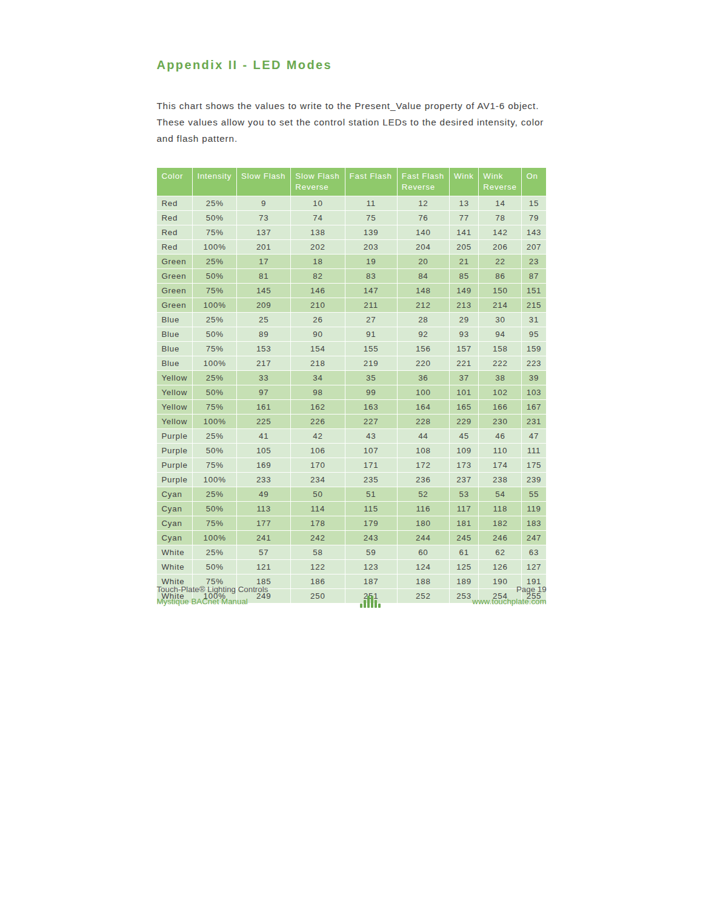Appendix II - LED Modes
This chart shows the values to write to the Present_Value property of AV1-6 object. These values allow you to set the control station LEDs to the desired intensity, color and flash pattern.
| Color | Intensity | Slow Flash | Slow Flash Reverse | Fast Flash | Fast Flash Reverse | Wink | Wink Reverse | On |
| --- | --- | --- | --- | --- | --- | --- | --- | --- |
| Red | 25% | 9 | 10 | 11 | 12 | 13 | 14 | 15 |
| Red | 50% | 73 | 74 | 75 | 76 | 77 | 78 | 79 |
| Red | 75% | 137 | 138 | 139 | 140 | 141 | 142 | 143 |
| Red | 100% | 201 | 202 | 203 | 204 | 205 | 206 | 207 |
| Green | 25% | 17 | 18 | 19 | 20 | 21 | 22 | 23 |
| Green | 50% | 81 | 82 | 83 | 84 | 85 | 86 | 87 |
| Green | 75% | 145 | 146 | 147 | 148 | 149 | 150 | 151 |
| Green | 100% | 209 | 210 | 211 | 212 | 213 | 214 | 215 |
| Blue | 25% | 25 | 26 | 27 | 28 | 29 | 30 | 31 |
| Blue | 50% | 89 | 90 | 91 | 92 | 93 | 94 | 95 |
| Blue | 75% | 153 | 154 | 155 | 156 | 157 | 158 | 159 |
| Blue | 100% | 217 | 218 | 219 | 220 | 221 | 222 | 223 |
| Yellow | 25% | 33 | 34 | 35 | 36 | 37 | 38 | 39 |
| Yellow | 50% | 97 | 98 | 99 | 100 | 101 | 102 | 103 |
| Yellow | 75% | 161 | 162 | 163 | 164 | 165 | 166 | 167 |
| Yellow | 100% | 225 | 226 | 227 | 228 | 229 | 230 | 231 |
| Purple | 25% | 41 | 42 | 43 | 44 | 45 | 46 | 47 |
| Purple | 50% | 105 | 106 | 107 | 108 | 109 | 110 | 111 |
| Purple | 75% | 169 | 170 | 171 | 172 | 173 | 174 | 175 |
| Purple | 100% | 233 | 234 | 235 | 236 | 237 | 238 | 239 |
| Cyan | 25% | 49 | 50 | 51 | 52 | 53 | 54 | 55 |
| Cyan | 50% | 113 | 114 | 115 | 116 | 117 | 118 | 119 |
| Cyan | 75% | 177 | 178 | 179 | 180 | 181 | 182 | 183 |
| Cyan | 100% | 241 | 242 | 243 | 244 | 245 | 246 | 247 |
| White | 25% | 57 | 58 | 59 | 60 | 61 | 62 | 63 |
| White | 50% | 121 | 122 | 123 | 124 | 125 | 126 | 127 |
| White | 75% | 185 | 186 | 187 | 188 | 189 | 190 | 191 |
| White | 100% | 249 | 250 | 251 | 252 | 253 | 254 | 255 |
Touch-Plate® Lighting Controls
Mystique BACnet Manual
Page 19
www.touchplate.com